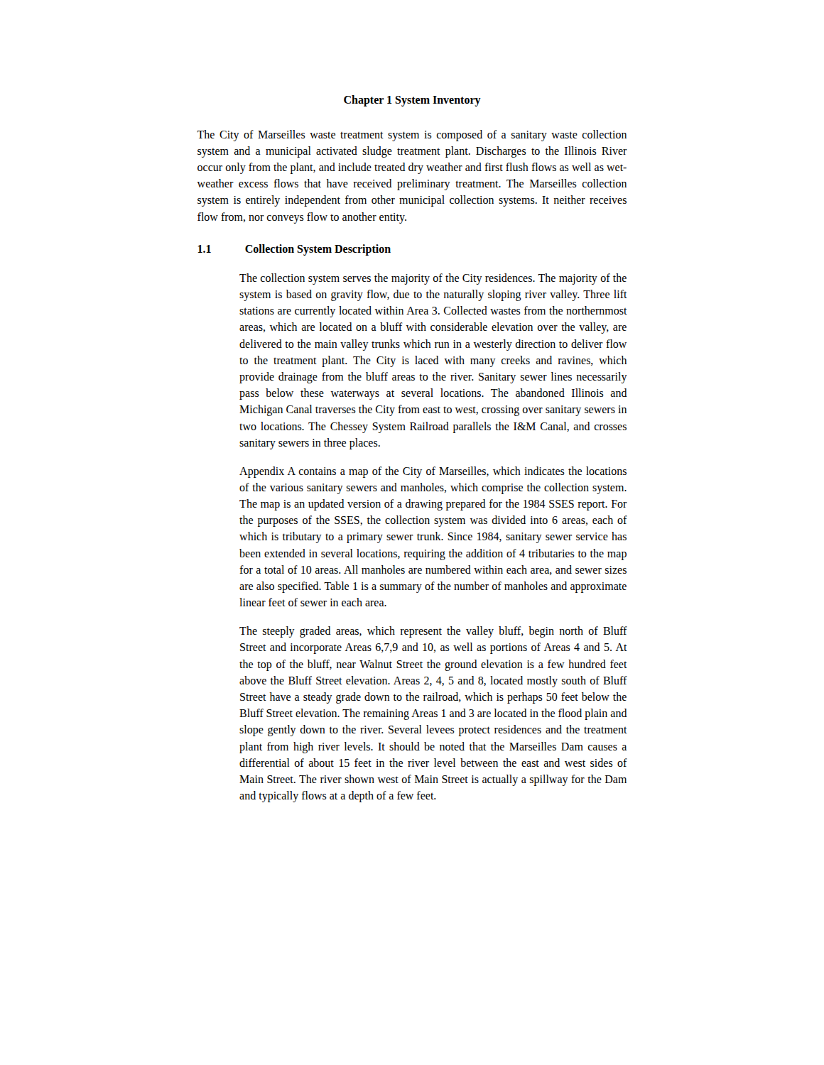Chapter 1 System Inventory
The City of Marseilles waste treatment system is composed of a sanitary waste collection system and a municipal activated sludge treatment plant. Discharges to the Illinois River occur only from the plant, and include treated dry weather and first flush flows as well as wet-weather excess flows that have received preliminary treatment. The Marseilles collection system is entirely independent from other municipal collection systems. It neither receives flow from, nor conveys flow to another entity.
1.1 Collection System Description
The collection system serves the majority of the City residences. The majority of the system is based on gravity flow, due to the naturally sloping river valley. Three lift stations are currently located within Area 3. Collected wastes from the northernmost areas, which are located on a bluff with considerable elevation over the valley, are delivered to the main valley trunks which run in a westerly direction to deliver flow to the treatment plant. The City is laced with many creeks and ravines, which provide drainage from the bluff areas to the river. Sanitary sewer lines necessarily pass below these waterways at several locations. The abandoned Illinois and Michigan Canal traverses the City from east to west, crossing over sanitary sewers in two locations. The Chessey System Railroad parallels the I&M Canal, and crosses sanitary sewers in three places.
Appendix A contains a map of the City of Marseilles, which indicates the locations of the various sanitary sewers and manholes, which comprise the collection system. The map is an updated version of a drawing prepared for the 1984 SSES report. For the purposes of the SSES, the collection system was divided into 6 areas, each of which is tributary to a primary sewer trunk. Since 1984, sanitary sewer service has been extended in several locations, requiring the addition of 4 tributaries to the map for a total of 10 areas. All manholes are numbered within each area, and sewer sizes are also specified. Table 1 is a summary of the number of manholes and approximate linear feet of sewer in each area.
The steeply graded areas, which represent the valley bluff, begin north of Bluff Street and incorporate Areas 6,7,9 and 10, as well as portions of Areas 4 and 5. At the top of the bluff, near Walnut Street the ground elevation is a few hundred feet above the Bluff Street elevation. Areas 2, 4, 5 and 8, located mostly south of Bluff Street have a steady grade down to the railroad, which is perhaps 50 feet below the Bluff Street elevation. The remaining Areas 1 and 3 are located in the flood plain and slope gently down to the river. Several levees protect residences and the treatment plant from high river levels. It should be noted that the Marseilles Dam causes a differential of about 15 feet in the river level between the east and west sides of Main Street. The river shown west of Main Street is actually a spillway for the Dam and typically flows at a depth of a few feet.